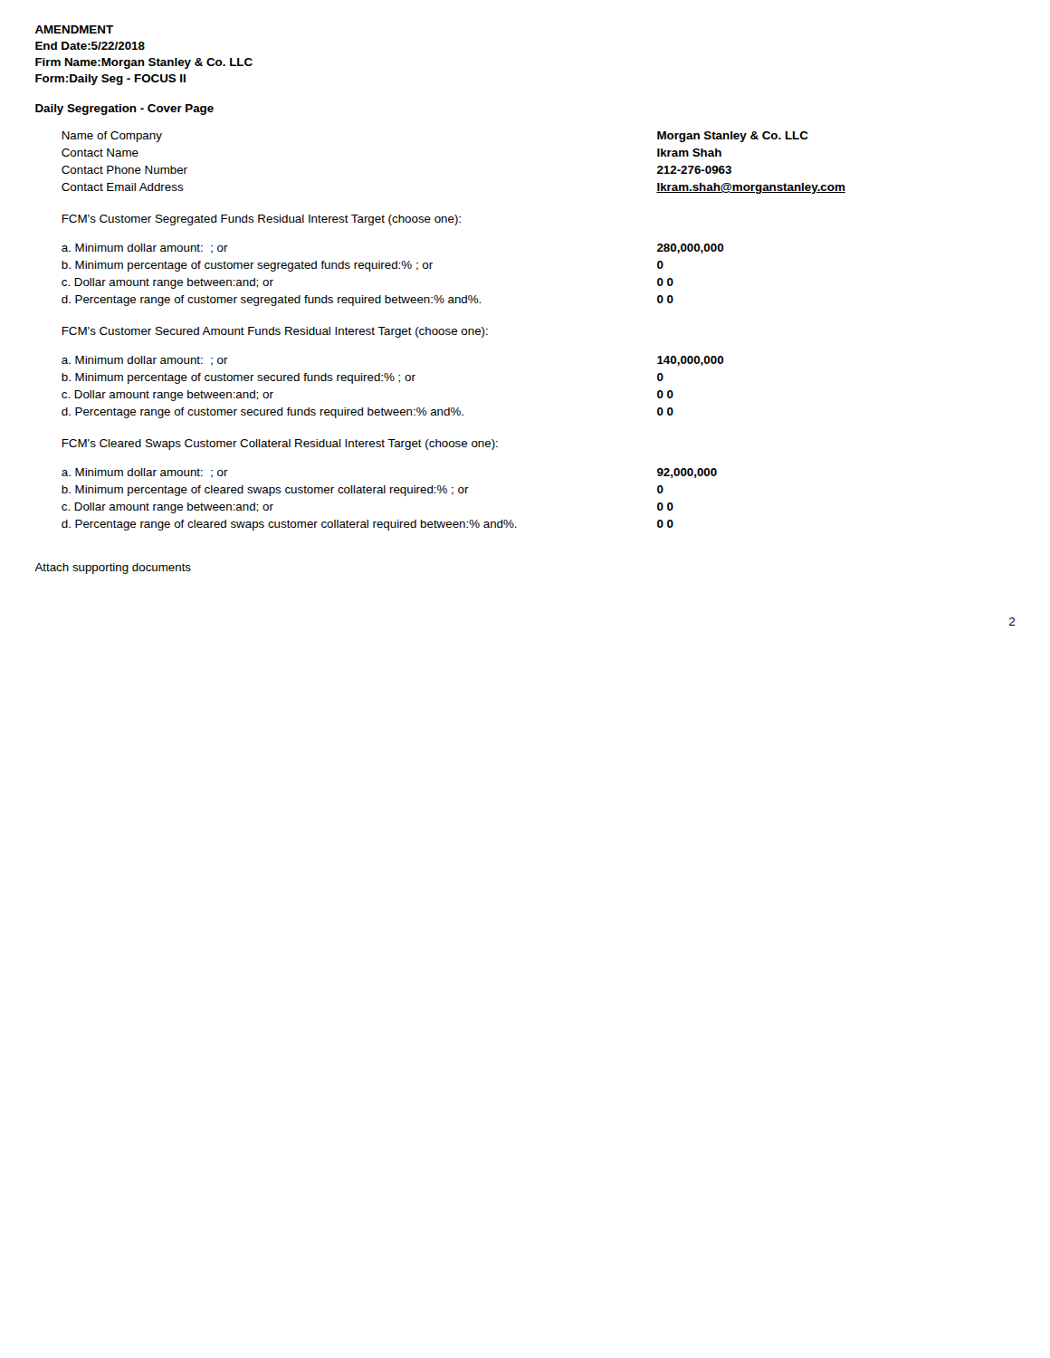AMENDMENT
End Date:5/22/2018
Firm Name:Morgan Stanley & Co. LLC
Form:Daily Seg - FOCUS II
Daily Segregation - Cover Page
| Name of Company | Morgan Stanley & Co. LLC |
| Contact Name | Ikram Shah |
| Contact Phone Number | 212-276-0963 |
| Contact Email Address | Ikram.shah@morganstanley.com |
FCM's Customer Segregated Funds Residual Interest Target (choose one):
| a. Minimum dollar amount: ; or | 280,000,000 |
| b. Minimum percentage of customer segregated funds required:% ; or | 0 |
| c. Dollar amount range between:and; or | 0 0 |
| d. Percentage range of customer segregated funds required between:% and%. | 0 0 |
FCM's Customer Secured Amount Funds Residual Interest Target (choose one):
| a. Minimum dollar amount: ; or | 140,000,000 |
| b. Minimum percentage of customer secured funds required:% ; or | 0 |
| c. Dollar amount range between:and; or | 0 0 |
| d. Percentage range of customer secured funds required between:% and%. | 0 0 |
FCM's Cleared Swaps Customer Collateral Residual Interest Target (choose one):
| a. Minimum dollar amount: ; or | 92,000,000 |
| b. Minimum percentage of cleared swaps customer collateral required:% ; or | 0 |
| c. Dollar amount range between:and; or | 0 0 |
| d. Percentage range of cleared swaps customer collateral required between:% and%. | 0 0 |
Attach supporting documents
2